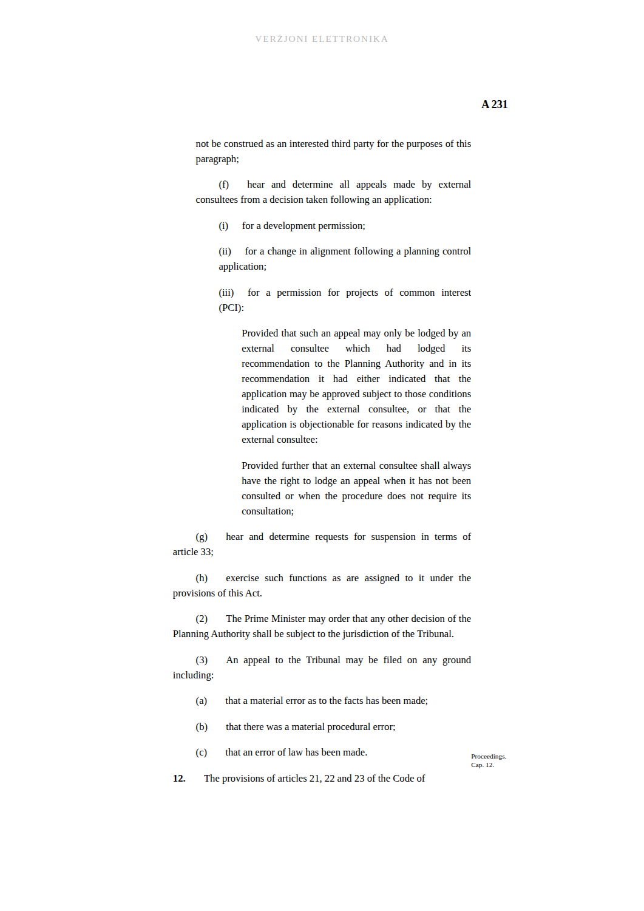VERŻJONI ELETTRONIKA
A 231
not be construed as an interested third party for the purposes of this paragraph;
(f) hear and determine all appeals made by external consultees from a decision taken following an application:
(i) for a development permission;
(ii) for a change in alignment following a planning control application;
(iii) for a permission for projects of common interest (PCI):
Provided that such an appeal may only be lodged by an external consultee which had lodged its recommendation to the Planning Authority and in its recommendation it had either indicated that the application may be approved subject to those conditions indicated by the external consultee, or that the application is objectionable for reasons indicated by the external consultee:
Provided further that an external consultee shall always have the right to lodge an appeal when it has not been consulted or when the procedure does not require its consultation;
(g) hear and determine requests for suspension in terms of article 33;
(h) exercise such functions as are assigned to it under the provisions of this Act.
(2) The Prime Minister may order that any other decision of the Planning Authority shall be subject to the jurisdiction of the Tribunal.
(3) An appeal to the Tribunal may be filed on any ground including:
(a) that a material error as to the facts has been made;
(b) that there was a material procedural error;
(c) that an error of law has been made.
12. The provisions of articles 21, 22 and 23 of the Code of
Proceedings.
Cap. 12.